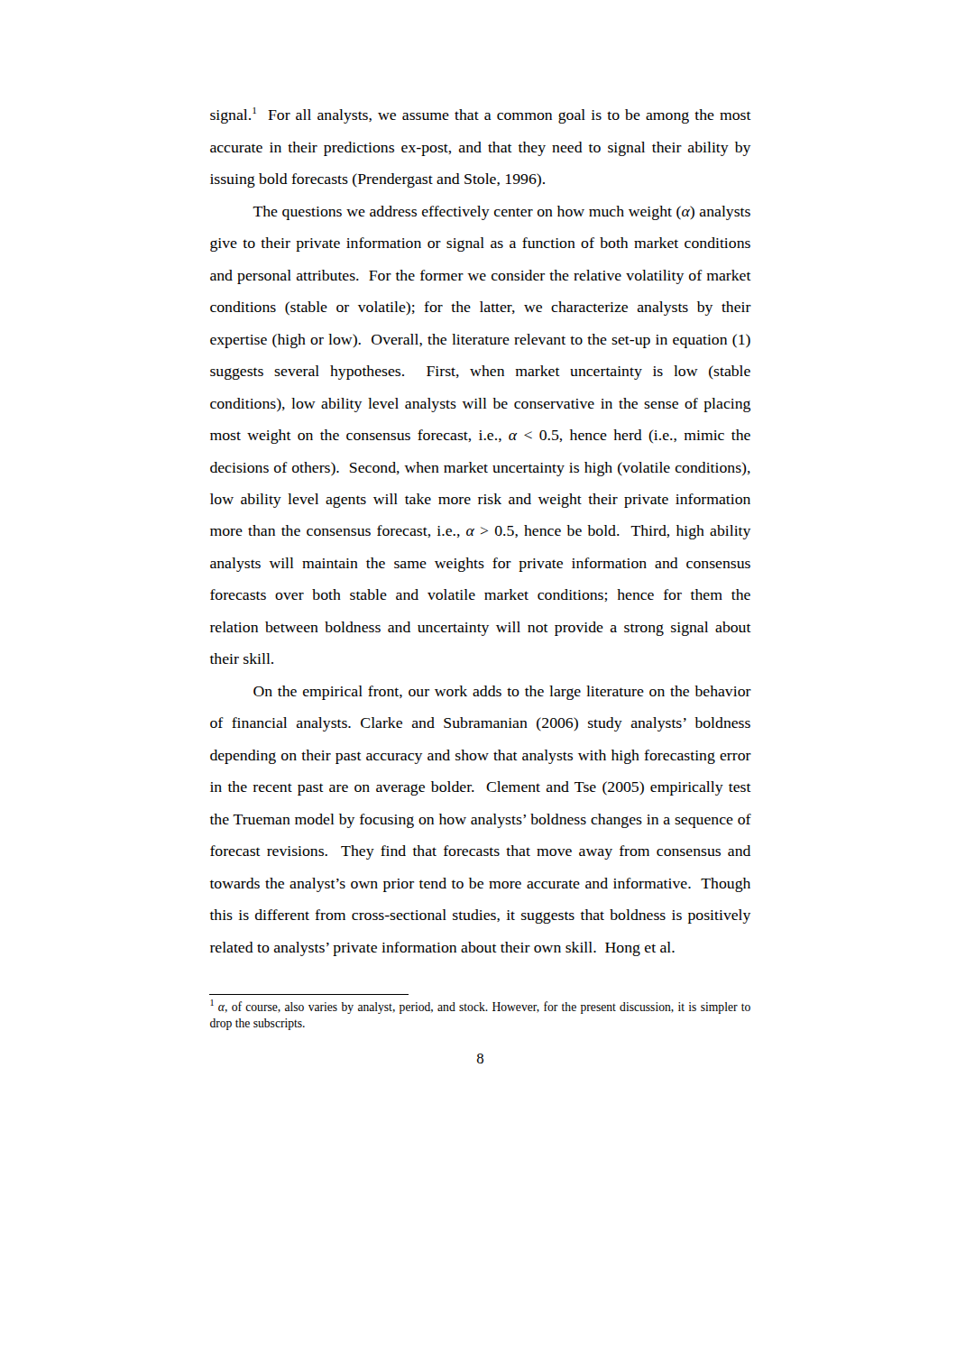signal.1 For all analysts, we assume that a common goal is to be among the most accurate in their predictions ex-post, and that they need to signal their ability by issuing bold forecasts (Prendergast and Stole, 1996).
The questions we address effectively center on how much weight (α) analysts give to their private information or signal as a function of both market conditions and personal attributes. For the former we consider the relative volatility of market conditions (stable or volatile); for the latter, we characterize analysts by their expertise (high or low). Overall, the literature relevant to the set-up in equation (1) suggests several hypotheses. First, when market uncertainty is low (stable conditions), low ability level analysts will be conservative in the sense of placing most weight on the consensus forecast, i.e., α < 0.5, hence herd (i.e., mimic the decisions of others). Second, when market uncertainty is high (volatile conditions), low ability level agents will take more risk and weight their private information more than the consensus forecast, i.e., α > 0.5, hence be bold. Third, high ability analysts will maintain the same weights for private information and consensus forecasts over both stable and volatile market conditions; hence for them the relation between boldness and uncertainty will not provide a strong signal about their skill.
On the empirical front, our work adds to the large literature on the behavior of financial analysts. Clarke and Subramanian (2006) study analysts’ boldness depending on their past accuracy and show that analysts with high forecasting error in the recent past are on average bolder. Clement and Tse (2005) empirically test the Trueman model by focusing on how analysts’ boldness changes in a sequence of forecast revisions. They find that forecasts that move away from consensus and towards the analyst’s own prior tend to be more accurate and informative. Though this is different from cross-sectional studies, it suggests that boldness is positively related to analysts’ private information about their own skill. Hong et al.
1 α, of course, also varies by analyst, period, and stock. However, for the present discussion, it is simpler to drop the subscripts.
8